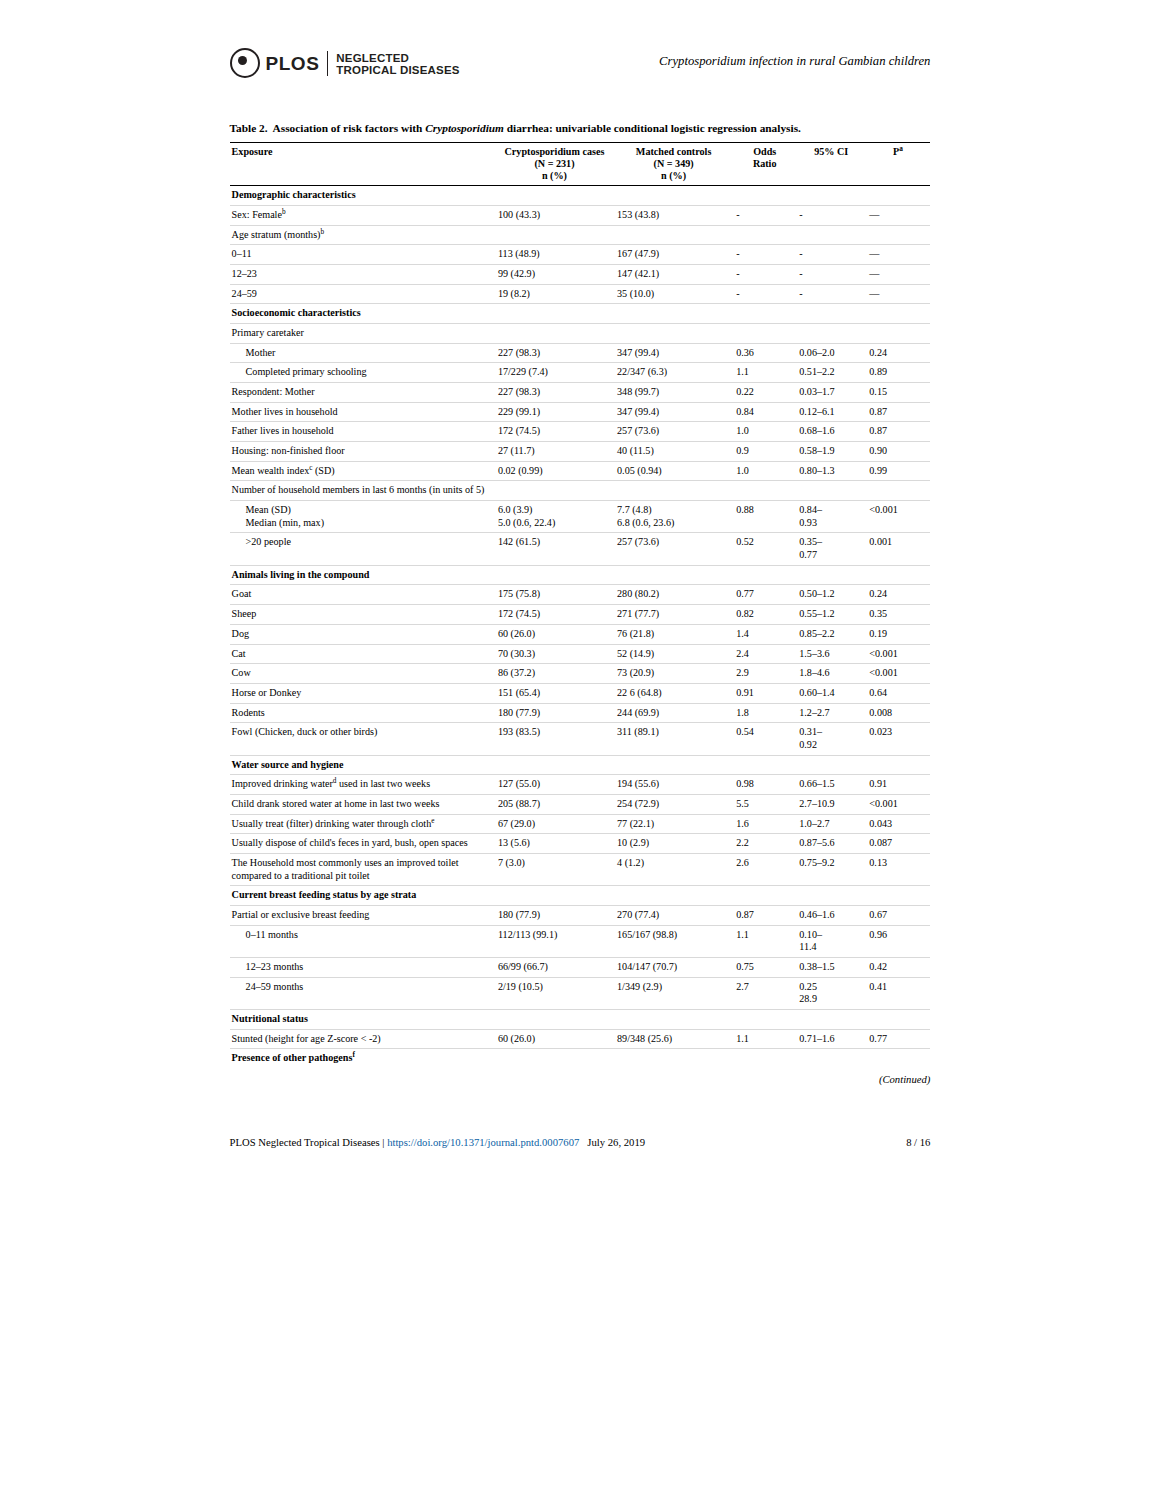PLOS
NEGLECTED
TROPICAL DISEASES
Cryptosporidium infection in rural Gambian children
Table 2. Association of risk factors with Cryptosporidium diarrhea: univariable conditional logistic regression analysis.
| Exposure | Cryptosporidium cases (N = 231) n (%) | Matched controls (N = 349) n (%) | Odds Ratio | 95% CI | P a |
| --- | --- | --- | --- | --- | --- |
| Demographic characteristics |
| Sex: Female b | 100 (43.3) | 153 (43.8) | - | - | — |
| Age stratum (months) b | | | | | |
| 0–11 | 113 (48.9) | 167 (47.9) | - | - | — |
| 12–23 | 99 (42.9) | 147 (42.1) | - | - | — |
| 24–59 | 19 (8.2) | 35 (10.0) | - | - | — |
| Socioeconomic characteristics |
| Primary caretaker | | | | | |
| Mother | 227 (98.3) | 347 (99.4) | 0.36 | 0.06–2.0 | 0.24 |
| Completed primary schooling | 17/229 (7.4) | 22/347 (6.3) | 1.1 | 0.51–2.2 | 0.89 |
| Respondent: Mother | 227 (98.3) | 348 (99.7) | 0.22 | 0.03–1.7 | 0.15 |
| Mother lives in household | 229 (99.1) | 347 (99.4) | 0.84 | 0.12–6.1 | 0.87 |
| Father lives in household | 172 (74.5) | 257 (73.6) | 1.0 | 0.68–1.6 | 0.87 |
| Housing: non-finished floor | 27 (11.7) | 40 (11.5) | 0.9 | 0.58–1.9 | 0.90 |
| Mean wealth index c (SD) | 0.02 (0.99) | 0.05 (0.94) | 1.0 | 0.80–1.3 | 0.99 |
| Number of household members in last 6 months (in units of 5) | | | | | |
| Mean (SD) Median (min, max) | 6.0 (3.9) 5.0 (0.6, 22.4) | 7.7 (4.8) 6.8 (0.6, 23.6) | 0.88 | 0.84– 0.93 | <0.001 |
| >20 people | 142 (61.5) | 257 (73.6) | 0.52 | 0.35– 0.77 | 0.001 |
| Animals living in the compound |
| Goat | 175 (75.8) | 280 (80.2) | 0.77 | 0.50–1.2 | 0.24 |
| Sheep | 172 (74.5) | 271 (77.7) | 0.82 | 0.55–1.2 | 0.35 |
| Dog | 60 (26.0) | 76 (21.8) | 1.4 | 0.85–2.2 | 0.19 |
| Cat | 70 (30.3) | 52 (14.9) | 2.4 | 1.5–3.6 | <0.001 |
| Cow | 86 (37.2) | 73 (20.9) | 2.9 | 1.8–4.6 | <0.001 |
| Horse or Donkey | 151 (65.4) | 22 6 (64.8) | 0.91 | 0.60–1.4 | 0.64 |
| Rodents | 180 (77.9) | 244 (69.9) | 1.8 | 1.2–2.7 | 0.008 |
| Fowl (Chicken, duck or other birds) | 193 (83.5) | 311 (89.1) | 0.54 | 0.31– 0.92 | 0.023 |
| Water source and hygiene |
| Improved drinking water d used in last two weeks | 127 (55.0) | 194 (55.6) | 0.98 | 0.66–1.5 | 0.91 |
| Child drank stored water at home in last two weeks | 205 (88.7) | 254 (72.9) | 5.5 | 2.7–10.9 | <0.001 |
| Usually treat (filter) drinking water through cloth e | 67 (29.0) | 77 (22.1) | 1.6 | 1.0–2.7 | 0.043 |
| Usually dispose of child's feces in yard, bush, open spaces | 13 (5.6) | 10 (2.9) | 2.2 | 0.87–5.6 | 0.087 |
| The Household most commonly uses an improved toilet compared to a traditional pit toilet | 7 (3.0) | 4 (1.2) | 2.6 | 0.75–9.2 | 0.13 |
| Current breast feeding status by age strata |
| Partial or exclusive breast feeding | 180 (77.9) | 270 (77.4) | 0.87 | 0.46–1.6 | 0.67 |
| 0–11 months | 112/113 (99.1) | 165/167 (98.8) | 1.1 | 0.10– 11.4 | 0.96 |
| 12–23 months | 66/99 (66.7) | 104/147 (70.7) | 0.75 | 0.38–1.5 | 0.42 |
| 24–59 months | 2/19 (10.5) | 1/349 (2.9) | 2.7 | 0.25 28.9 | 0.41 |
| Nutritional status |
| Stunted (height for age Z-score < -2) | 60 (26.0) | 89/348 (25.6) | 1.1 | 0.71–1.6 | 0.77 |
| Presence of other pathogens f |
(Continued)
PLOS Neglected Tropical Diseases | https://doi.org/10.1371/journal.pntd.0007607 July 26, 2019
8 / 16